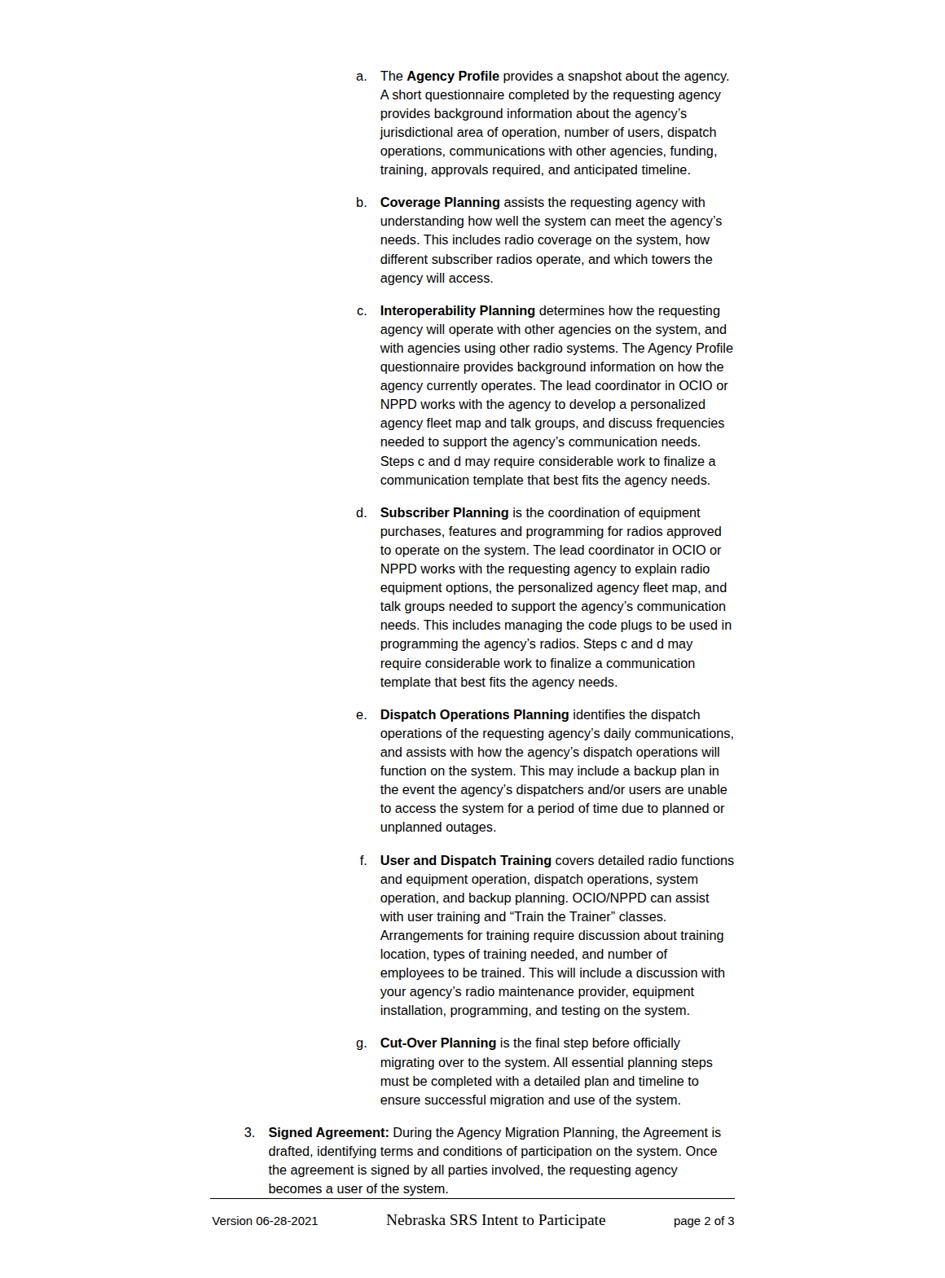The Agency Profile provides a snapshot about the agency. A short questionnaire completed by the requesting agency provides background information about the agency’s jurisdictional area of operation, number of users, dispatch operations, communications with other agencies, funding, training, approvals required, and anticipated timeline.
Coverage Planning assists the requesting agency with understanding how well the system can meet the agency’s needs. This includes radio coverage on the system, how different subscriber radios operate, and which towers the agency will access.
Interoperability Planning determines how the requesting agency will operate with other agencies on the system, and with agencies using other radio systems. The Agency Profile questionnaire provides background information on how the agency currently operates. The lead coordinator in OCIO or NPPD works with the agency to develop a personalized agency fleet map and talk groups, and discuss frequencies needed to support the agency’s communication needs. Steps c and d may require considerable work to finalize a communication template that best fits the agency needs.
Subscriber Planning is the coordination of equipment purchases, features and programming for radios approved to operate on the system. The lead coordinator in OCIO or NPPD works with the requesting agency to explain radio equipment options, the personalized agency fleet map, and talk groups needed to support the agency’s communication needs. This includes managing the code plugs to be used in programming the agency’s radios. Steps c and d may require considerable work to finalize a communication template that best fits the agency needs.
Dispatch Operations Planning identifies the dispatch operations of the requesting agency’s daily communications, and assists with how the agency’s dispatch operations will function on the system. This may include a backup plan in the event the agency’s dispatchers and/or users are unable to access the system for a period of time due to planned or unplanned outages.
User and Dispatch Training covers detailed radio functions and equipment operation, dispatch operations, system operation, and backup planning. OCIO/NPPD can assist with user training and “Train the Trainer” classes. Arrangements for training require discussion about training location, types of training needed, and number of employees to be trained. This will include a discussion with your agency’s radio maintenance provider, equipment installation, programming, and testing on the system.
Cut-Over Planning is the final step before officially migrating over to the system. All essential planning steps must be completed with a detailed plan and timeline to ensure successful migration and use of the system.
Signed Agreement: During the Agency Migration Planning, the Agreement is drafted, identifying terms and conditions of participation on the system. Once the agreement is signed by all parties involved, the requesting agency becomes a user of the system.
Version 06-28-2021
Nebraska SRS Intent to Participate
page 2 of 3